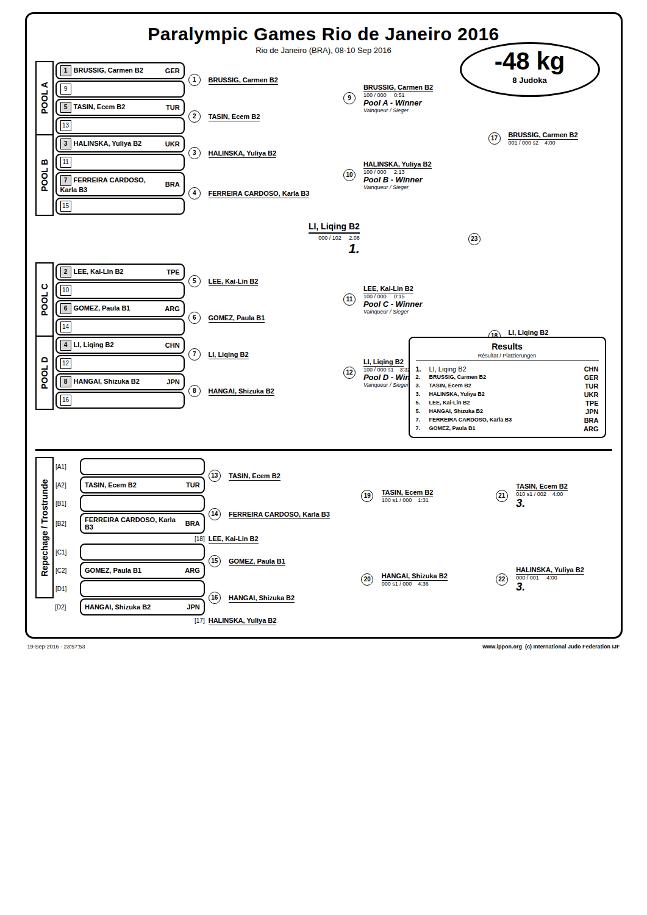Paralympic Games Rio de Janeiro 2016
Rio de Janeiro (BRA), 08-10 Sep 2016
-48 kg
8 Judoka
| POOL A | 1 BRUSSIG, Carmen B2 GER | 1 | BRUSSIG, Carmen B2 | | 9 | BRUSSIG, Carmen B2 100 / 000 0:51 Pool A - Winner Vainqueur / Sieger | | 17 | BRUSSIG, Carmen B2 001 / 000 s2 4:00 |
| 9 |
| 5 TASIN, Ecem B2 TUR | 2 | TASIN, Ecem B2 |
| 13 |
| POOL B | 3 HALINSKA, Yuliya B2 UKR | 3 | HALINSKA, Yuliya B2 | | 10 | HALINSKA, Yuliya B2 100 / 000 2:13 Pool B - Winner Vainqueur / Sieger |
| 11 |
| 7 FERREIRA CARDOSO, Karla B3 BRA | 4 | FERREIRA CARDOSO, Karla B3 |
| 15 |
| | LI, Liqing B2 000 / 102 2:08 1. | | 23 | | | |
| POOL C | 2 LEE, Kai-Lin B2 TPE | 5 | LEE, Kai-Lin B2 | | 11 | LEE, Kai-Lin B2 100 / 000 0:15 Pool C - Winner Vainqueur / Sieger | | 18 | LI, Liqing B2 000 s1 / 000 4:00 |
| 10 |
| 6 GOMEZ, Paula B1 ARG | 6 | GOMEZ, Paula B1 |
| 14 |
| POOL D | 4 LI, Liqing B2 CHN | 7 | LI, Liqing B2 | | 12 | LI, Liqing B2 100 / 000 s1 3:32 Pool D - Winner Vainqueur / Sieger |
| 12 |
| 8 HANGAI, Shizuka B2 JPN | 8 | HANGAI, Shizuka B2 |
| 16 |
Results
Résultat / Platzierungen
1. LI, Liqing B2 CHN
2. BRUSSIG, Carmen B2 GER
3. TASIN, Ecem B2 TUR
3. HALINSKA, Yuliya B2 UKR
5. LEE, Kai-Lin B2 TPE
5. HANGAI, Shizuka B2 JPN
7. FERREIRA CARDOSO, Karla B3 BRA
7. GOMEZ, Paula B1 ARG
| Repechage / Trostrunde | [A1] | | 13 | TASIN, Ecem B2 | | 19 | TASIN, Ecem B2 100 s1 / 000 1:31 | | 21 | TASIN, Ecem B2 010 s1 / 002 4:00 3. |
| [A2] | TASIN, Ecem B2 TUR |
| [B1] | | 14 | FERREIRA CARDOSO, Karla B3 |
| [B2] | FERREIRA CARDOSO, Karla B3 BRA |
| [18] | LEE, Kai-Lin B2 | |
| [C1] | | 15 | GOMEZ, Paula B1 | | 20 | HANGAI, Shizuka B2 000 s1 / 000 4:36 | | 22 | HALINSKA, Yuliya B2 000 / 001 4:00 3. |
| [C2] | GOMEZ, Paula B1 ARG |
| [D1] | | 16 | HANGAI, Shizuka B2 |
| | [D2] | HANGAI, Shizuka B2 JPN |
| | [17] | HALINSKA, Yuliya B2 | |
19-Sep-2016 - 23:57:53 www.ippon.org (c) International Judo Federation IJF